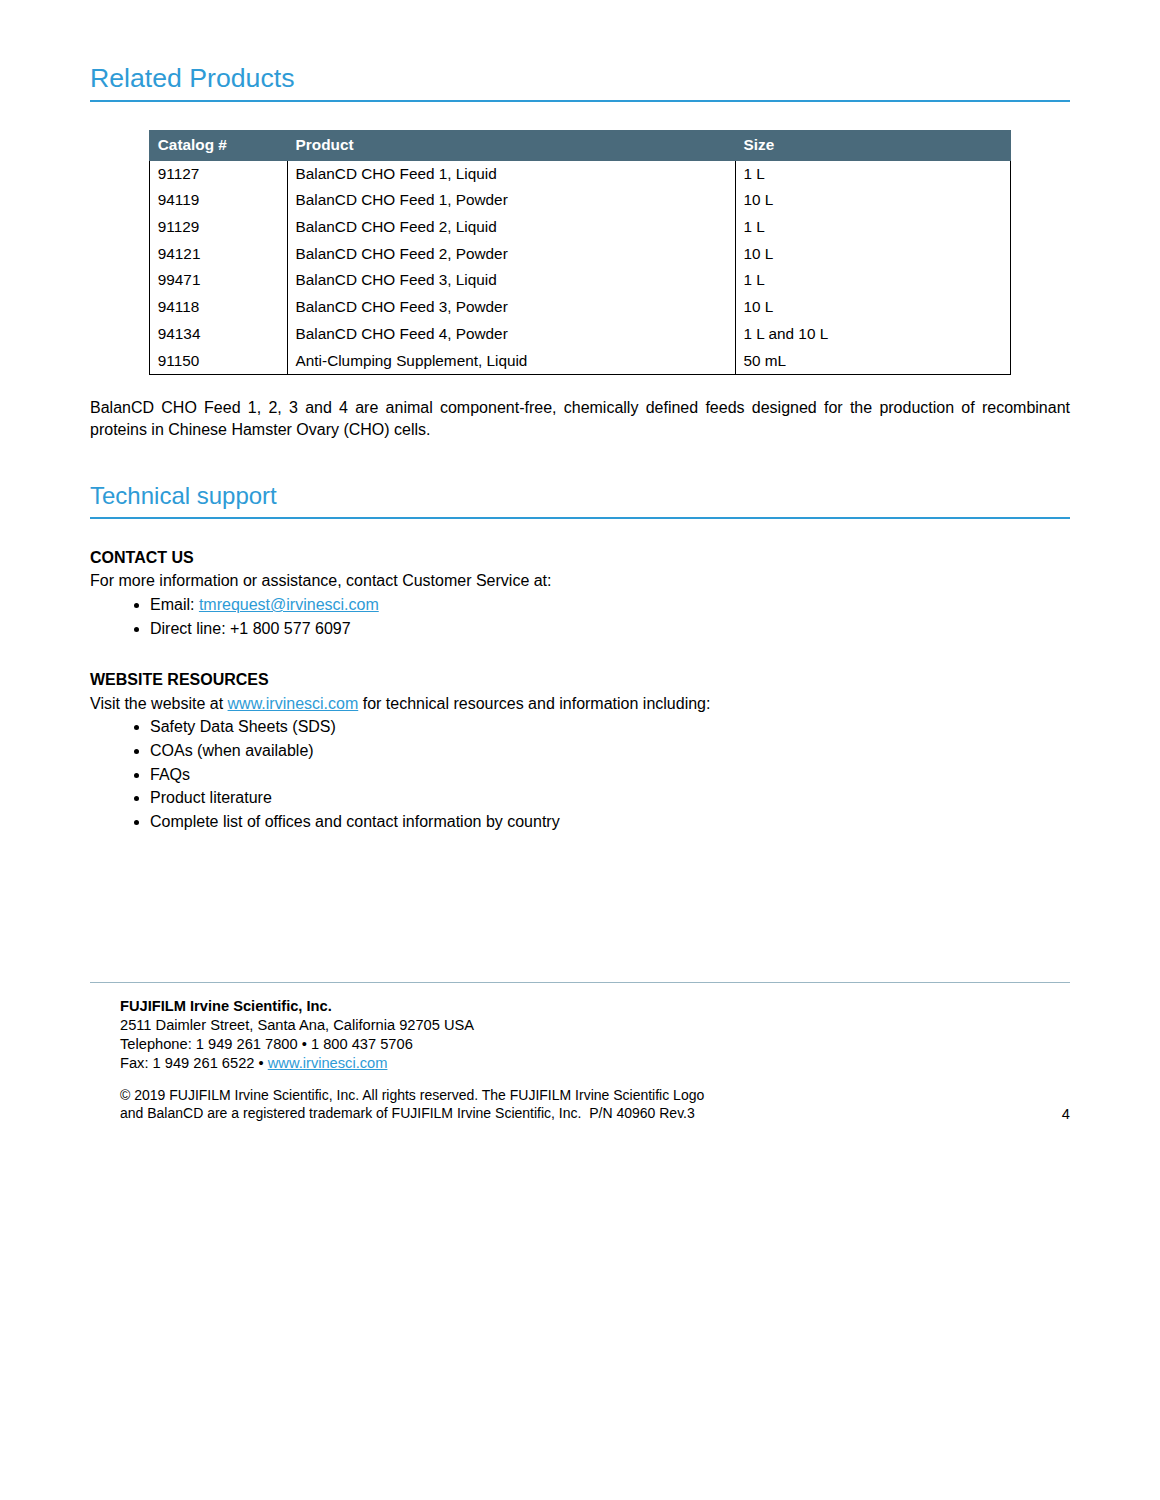Related Products
| Catalog # | Product | Size |
| --- | --- | --- |
| 91127 | BalanCD CHO Feed 1, Liquid | 1 L |
| 94119 | BalanCD CHO Feed 1, Powder | 10 L |
| 91129 | BalanCD CHO Feed 2, Liquid | 1 L |
| 94121 | BalanCD CHO Feed 2, Powder | 10 L |
| 99471 | BalanCD CHO Feed 3, Liquid | 1 L |
| 94118 | BalanCD CHO Feed 3, Powder | 10 L |
| 94134 | BalanCD CHO Feed 4, Powder | 1 L and 10 L |
| 91150 | Anti-Clumping Supplement, Liquid | 50 mL |
BalanCD CHO Feed 1, 2, 3 and 4 are animal component-free, chemically defined feeds designed for the production of recombinant proteins in Chinese Hamster Ovary (CHO) cells.
Technical support
CONTACT US
For more information or assistance, contact Customer Service at:
Email: tmrequest@irvinesci.com
Direct line: +1 800 577 6097
WEBSITE RESOURCES
Visit the website at www.irvinesci.com for technical resources and information including:
Safety Data Sheets (SDS)
COAs (when available)
FAQs
Product literature
Complete list of offices and contact information by country
FUJIFILM Irvine Scientific, Inc.
2511 Daimler Street, Santa Ana, California 92705 USA
Telephone: 1 949 261 7800 • 1 800 437 5706
Fax: 1 949 261 6522 • www.irvinesci.com
© 2019 FUJIFILM Irvine Scientific, Inc. All rights reserved. The FUJIFILM Irvine Scientific Logo
and BalanCD are a registered trademark of FUJIFILM Irvine Scientific, Inc. P/N 40960 Rev.3
4